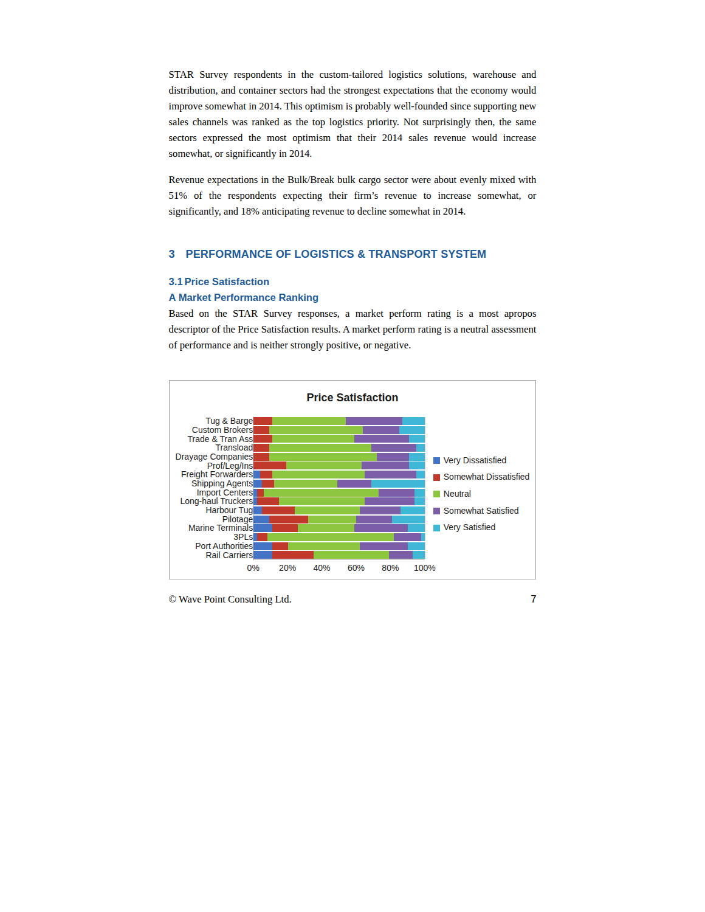STAR Survey respondents in the custom-tailored logistics solutions, warehouse and distribution, and container sectors had the strongest expectations that the economy would improve somewhat in 2014. This optimism is probably well-founded since supporting new sales channels was ranked as the top logistics priority. Not surprisingly then, the same sectors expressed the most optimism that their 2014 sales revenue would increase somewhat, or significantly in 2014.
Revenue expectations in the Bulk/Break bulk cargo sector were about evenly mixed with 51% of the respondents expecting their firm’s revenue to increase somewhat, or significantly, and 18% anticipating revenue to decline somewhat in 2014.
3 PERFORMANCE OF LOGISTICS & TRANSPORT SYSTEM
3.1 Price Satisfaction
A Market Performance Ranking
Based on the STAR Survey responses, a market perform rating is a most apropos descriptor of the Price Satisfaction results. A market perform rating is a neutral assessment of performance and is neither strongly positive, or negative.
Price Satisfaction
| Tug & Barge | |
| Custom Brokers | |
| Trade & Tran Ass | |
| Transload | |
| Drayage Companies | |
| Prof/Leg/Ins | |
| Freight Forwarders | |
| Shipping Agents | |
| Import Centers | |
| Long-haul Truckers | |
| Harbour Tug | |
| Pilotage | |
| Marine Terminals | |
| 3PLs | |
| Port Authorities | |
| Rail Carriers | |
| | 0% 20% 40% 60% 80% 100% |
Very Dissatisfied
Somewhat Dissatisfied
Neutral
Somewhat Satisfied
Very Satisfied
© Wave Point Consulting Ltd.
7